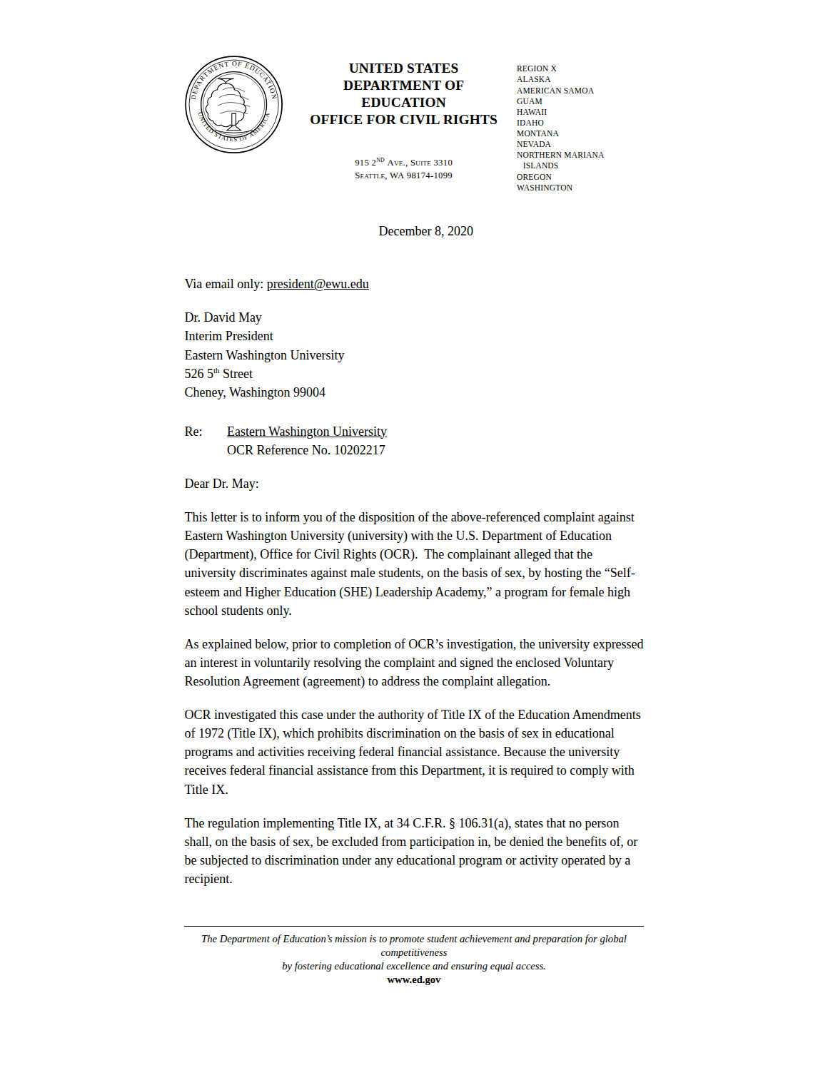DEPARTMENT OF EDUCATION UNITED STATES OF AMERICA
UNITED STATES DEPARTMENT OF EDUCATION
OFFICE FOR CIVIL RIGHTS
915 2ND Ave., Suite 3310
Seattle, WA 98174-1099
Region X
Alaska
American Samoa
Guam
Hawaii
Idaho
Montana
Nevada
Northern Mariana
Islands
Oregon
Washington
December 8, 2020
Via email only: president@ewu.edu
Dr. David May
Interim President
Eastern Washington University
526 5th Street
Cheney, Washington 99004
Re:
Eastern Washington University
OCR Reference No. 10202217
Dear Dr. May:
This letter is to inform you of the disposition of the above-referenced complaint against Eastern Washington University (university) with the U.S. Department of Education (Department), Office for Civil Rights (OCR). The complainant alleged that the university discriminates against male students, on the basis of sex, by hosting the “Self-esteem and Higher Education (SHE) Leadership Academy,” a program for female high school students only.
As explained below, prior to completion of OCR’s investigation, the university expressed an interest in voluntarily resolving the complaint and signed the enclosed Voluntary Resolution Agreement (agreement) to address the complaint allegation.
OCR investigated this case under the authority of Title IX of the Education Amendments of 1972 (Title IX), which prohibits discrimination on the basis of sex in educational programs and activities receiving federal financial assistance. Because the university receives federal financial assistance from this Department, it is required to comply with Title IX.
The regulation implementing Title IX, at 34 C.F.R. § 106.31(a), states that no person shall, on the basis of sex, be excluded from participation in, be denied the benefits of, or be subjected to discrimination under any educational program or activity operated by a recipient.
The Department of Education’s mission is to promote student achievement and preparation for global competitiveness
by fostering educational excellence and ensuring equal access.
www.ed.gov